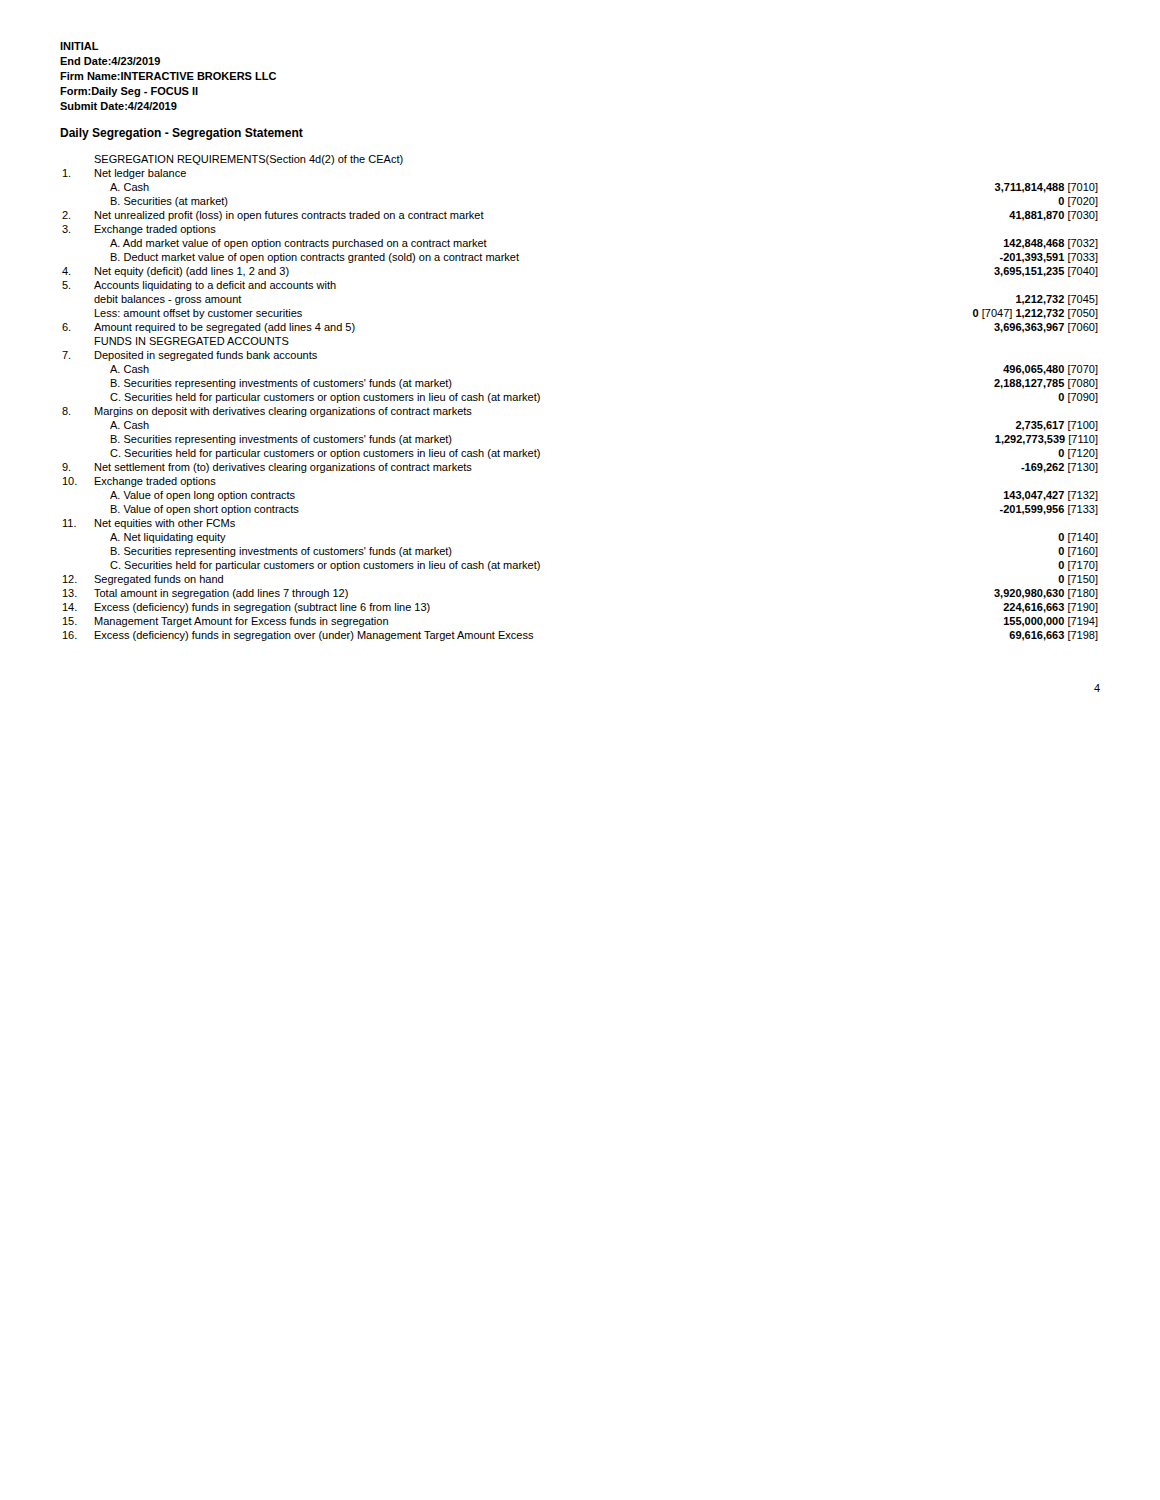INITIAL
End Date:4/23/2019
Firm Name:INTERACTIVE BROKERS LLC
Form:Daily Seg - FOCUS II
Submit Date:4/24/2019
Daily Segregation - Segregation Statement
| | SEGREGATION REQUIREMENTS(Section 4d(2) of the CEAct) | |
| 1. | Net ledger balance | |
| | A. Cash | 3,711,814,488 [7010] |
| | B. Securities (at market) | 0 [7020] |
| 2. | Net unrealized profit (loss) in open futures contracts traded on a contract market | 41,881,870 [7030] |
| 3. | Exchange traded options | |
| | A. Add market value of open option contracts purchased on a contract market | 142,848,468 [7032] |
| | B. Deduct market value of open option contracts granted (sold) on a contract market | -201,393,591 [7033] |
| 4. | Net equity (deficit) (add lines 1, 2 and 3) | 3,695,151,235 [7040] |
| 5. | Accounts liquidating to a deficit and accounts with | |
| | debit balances - gross amount | 1,212,732 [7045] |
| | Less: amount offset by customer securities | 0 [7047] 1,212,732 [7050] |
| 6. | Amount required to be segregated (add lines 4 and 5) | 3,696,363,967 [7060] |
| | FUNDS IN SEGREGATED ACCOUNTS | |
| 7. | Deposited in segregated funds bank accounts | |
| | A. Cash | 496,065,480 [7070] |
| | B. Securities representing investments of customers' funds (at market) | 2,188,127,785 [7080] |
| | C. Securities held for particular customers or option customers in lieu of cash (at market) | 0 [7090] |
| 8. | Margins on deposit with derivatives clearing organizations of contract markets | |
| | A. Cash | 2,735,617 [7100] |
| | B. Securities representing investments of customers' funds (at market) | 1,292,773,539 [7110] |
| | C. Securities held for particular customers or option customers in lieu of cash (at market) | 0 [7120] |
| 9. | Net settlement from (to) derivatives clearing organizations of contract markets | -169,262 [7130] |
| 10. | Exchange traded options | |
| | A. Value of open long option contracts | 143,047,427 [7132] |
| | B. Value of open short option contracts | -201,599,956 [7133] |
| 11. | Net equities with other FCMs | |
| | A. Net liquidating equity | 0 [7140] |
| | B. Securities representing investments of customers' funds (at market) | 0 [7160] |
| | C. Securities held for particular customers or option customers in lieu of cash (at market) | 0 [7170] |
| 12. | Segregated funds on hand | 0 [7150] |
| 13. | Total amount in segregation (add lines 7 through 12) | 3,920,980,630 [7180] |
| 14. | Excess (deficiency) funds in segregation (subtract line 6 from line 13) | 224,616,663 [7190] |
| 15. | Management Target Amount for Excess funds in segregation | 155,000,000 [7194] |
| 16. | Excess (deficiency) funds in segregation over (under) Management Target Amount Excess | 69,616,663 [7198] |
4